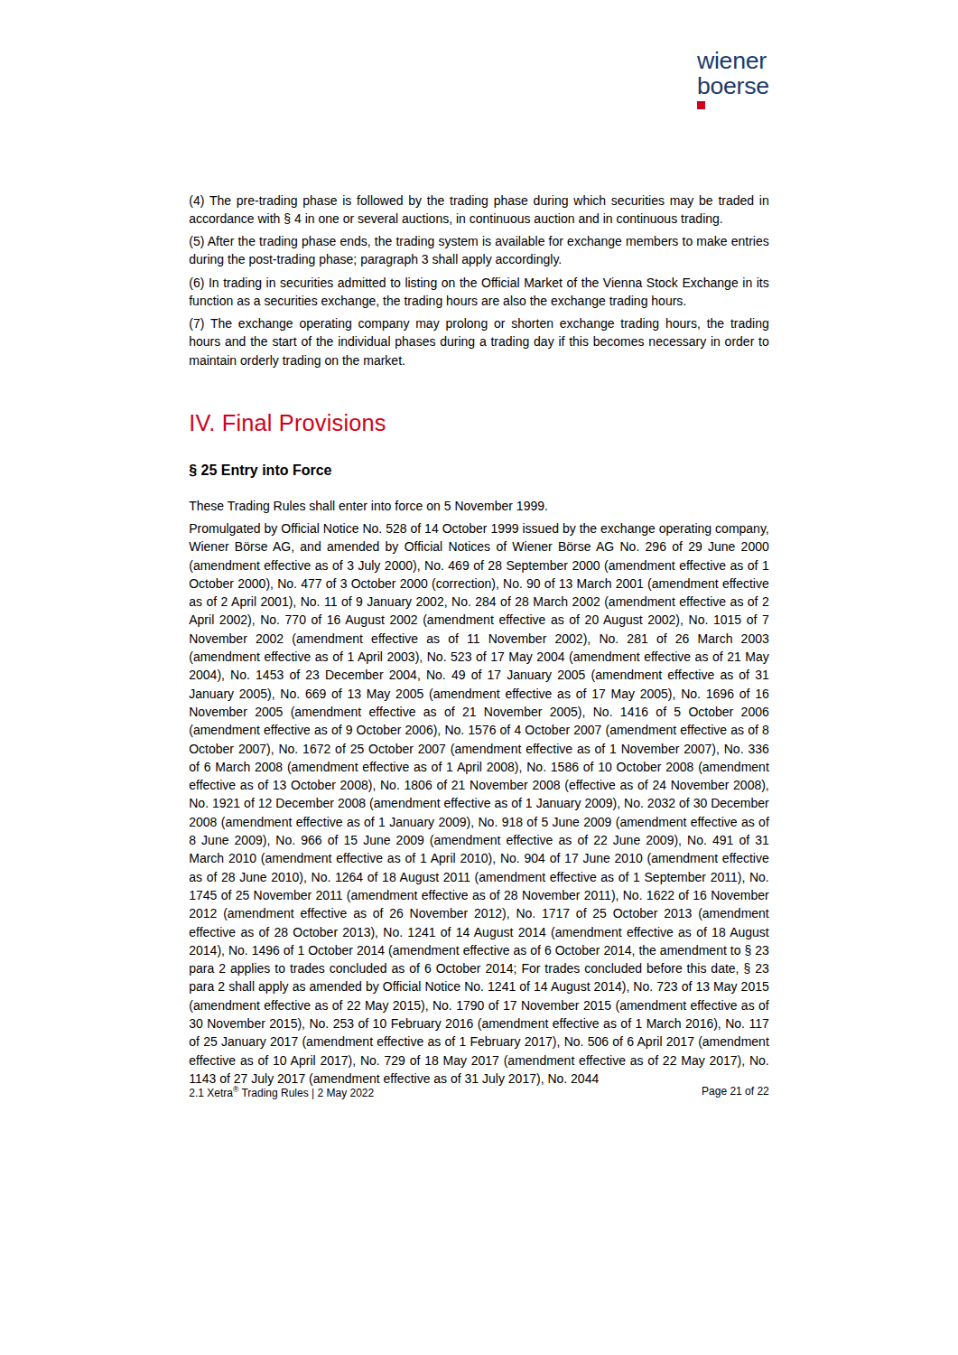wiener boerse
(4) The pre-trading phase is followed by the trading phase during which securities may be traded in accordance with § 4 in one or several auctions, in continuous auction and in continuous trading.
(5) After the trading phase ends, the trading system is available for exchange members to make entries during the post-trading phase; paragraph 3 shall apply accordingly.
(6) In trading in securities admitted to listing on the Official Market of the Vienna Stock Exchange in its function as a securities exchange, the trading hours are also the exchange trading hours.
(7) The exchange operating company may prolong or shorten exchange trading hours, the trading hours and the start of the individual phases during a trading day if this becomes necessary in order to maintain orderly trading on the market.
IV. Final Provisions
§ 25 Entry into Force
These Trading Rules shall enter into force on 5 November 1999.
Promulgated by Official Notice No. 528 of 14 October 1999 issued by the exchange operating company, Wiener Börse AG, and amended by Official Notices of Wiener Börse AG No. 296 of 29 June 2000 (amendment effective as of 3 July 2000), No. 469 of 28 September 2000 (amendment effective as of 1 October 2000), No. 477 of 3 October 2000 (correction), No. 90 of 13 March 2001 (amendment effective as of 2 April 2001), No. 11 of 9 January 2002, No. 284 of 28 March 2002 (amendment effective as of 2 April 2002), No. 770 of 16 August 2002 (amendment effective as of 20 August 2002), No. 1015 of 7 November 2002 (amendment effective as of 11 November 2002), No. 281 of 26 March 2003 (amendment effective as of 1 April 2003), No. 523 of 17 May 2004 (amendment effective as of 21 May 2004), No. 1453 of 23 December 2004, No. 49 of 17 January 2005 (amendment effective as of 31 January 2005), No. 669 of 13 May 2005 (amendment effective as of 17 May 2005), No. 1696 of 16 November 2005 (amendment effective as of 21 November 2005), No. 1416 of 5 October 2006 (amendment effective as of 9 October 2006), No. 1576 of 4 October 2007 (amendment effective as of 8 October 2007), No. 1672 of 25 October 2007 (amendment effective as of 1 November 2007), No. 336 of 6 March 2008 (amendment effective as of 1 April 2008), No. 1586 of 10 October 2008 (amendment effective as of 13 October 2008), No. 1806 of 21 November 2008 (effective as of 24 November 2008), No. 1921 of 12 December 2008 (amendment effective as of 1 January 2009), No. 2032 of 30 December 2008 (amendment effective as of 1 January 2009), No. 918 of 5 June 2009 (amendment effective as of 8 June 2009), No. 966 of 15 June 2009 (amendment effective as of 22 June 2009), No. 491 of 31 March 2010 (amendment effective as of 1 April 2010), No. 904 of 17 June 2010 (amendment effective as of 28 June 2010), No. 1264 of 18 August 2011 (amendment effective as of 1 September 2011), No. 1745 of 25 November 2011 (amendment effective as of 28 November 2011), No. 1622 of 16 November 2012 (amendment effective as of 26 November 2012), No. 1717 of 25 October 2013 (amendment effective as of 28 October 2013), No. 1241 of 14 August 2014 (amendment effective as of 18 August 2014), No. 1496 of 1 October 2014 (amendment effective as of 6 October 2014, the amendment to § 23 para 2 applies to trades concluded as of 6 October 2014; For trades concluded before this date, § 23 para 2 shall apply as amended by Official Notice No. 1241 of 14 August 2014), No. 723 of 13 May 2015 (amendment effective as of 22 May 2015), No. 1790 of 17 November 2015 (amendment effective as of 30 November 2015), No. 253 of 10 February 2016 (amendment effective as of 1 March 2016), No. 117 of 25 January 2017 (amendment effective as of 1 February 2017), No. 506 of 6 April 2017 (amendment effective as of 10 April 2017), No. 729 of 18 May 2017 (amendment effective as of 22 May 2017), No. 1143 of 27 July 2017 (amendment effective as of 31 July 2017), No. 2044
2.1 Xetra® Trading Rules | 2 May 2022
Page 21 of 22